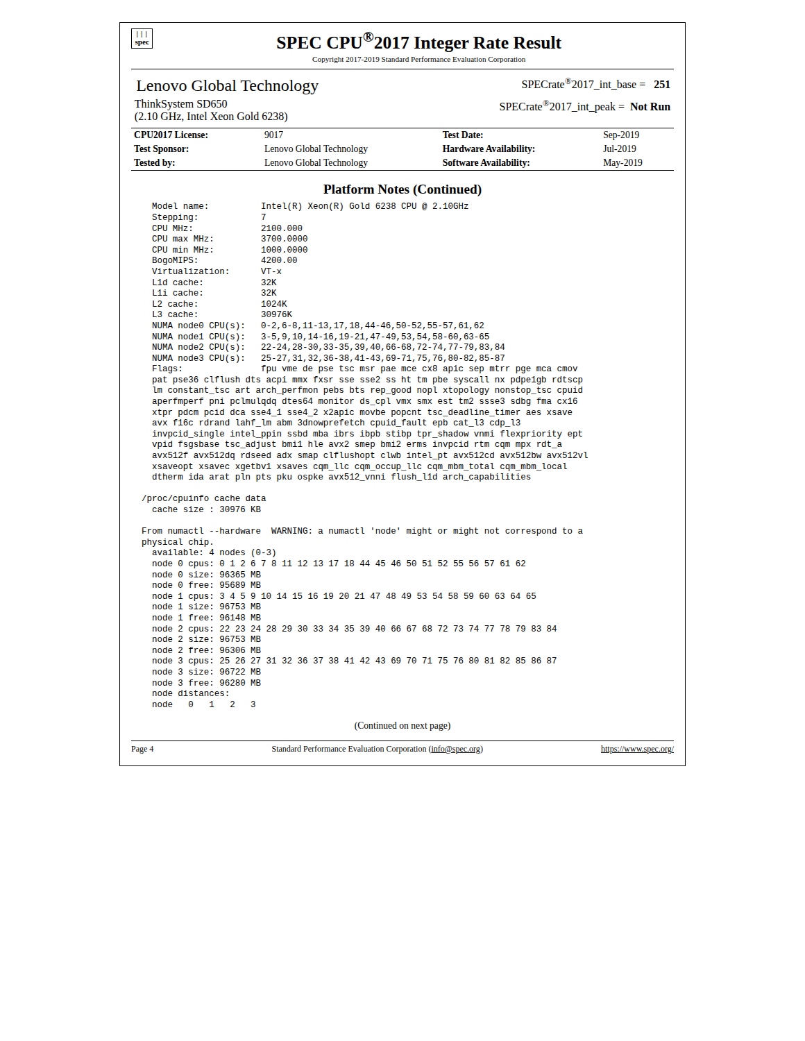|||
spec
SPEC CPU®2017 Integer Rate Result
Copyright 2017-2019 Standard Performance Evaluation Corporation
| Lenovo Global Technology | SPECrate ® 2017_int_base = 251 |
| ThinkSystem SD650 (2.10 GHz, Intel Xeon Gold 6238) | SPECrate ® 2017_int_peak = Not Run |
| CPU2017 License: | 9017 | Test Date: | Sep-2019 |
| Test Sponsor: | Lenovo Global Technology | Hardware Availability: | Jul-2019 |
| Tested by: | Lenovo Global Technology | Software Availability: | May-2019 |
Platform Notes (Continued)
    Model name:          Intel(R) Xeon(R) Gold 6238 CPU @ 2.10GHz
    Stepping:            7
    CPU MHz:             2100.000
    CPU max MHz:         3700.0000
    CPU min MHz:         1000.0000
    BogoMIPS:            4200.00
    Virtualization:      VT-x
    L1d cache:           32K
    L1i cache:           32K
    L2 cache:            1024K
    L3 cache:            30976K
    NUMA node0 CPU(s):   0-2,6-8,11-13,17,18,44-46,50-52,55-57,61,62
    NUMA node1 CPU(s):   3-5,9,10,14-16,19-21,47-49,53,54,58-60,63-65
    NUMA node2 CPU(s):   22-24,28-30,33-35,39,40,66-68,72-74,77-79,83,84
    NUMA node3 CPU(s):   25-27,31,32,36-38,41-43,69-71,75,76,80-82,85-87
    Flags:               fpu vme de pse tsc msr pae mce cx8 apic sep mtrr pge mca cmov
    pat pse36 clflush dts acpi mmx fxsr sse sse2 ss ht tm pbe syscall nx pdpe1gb rdtscp
    lm constant_tsc art arch_perfmon pebs bts rep_good nopl xtopology nonstop_tsc cpuid
    aperfmperf pni pclmulqdq dtes64 monitor ds_cpl vmx smx est tm2 ssse3 sdbg fma cx16
    xtpr pdcm pcid dca sse4_1 sse4_2 x2apic movbe popcnt tsc_deadline_timer aes xsave
    avx f16c rdrand lahf_lm abm 3dnowprefetch cpuid_fault epb cat_l3 cdp_l3
    invpcid_single intel_ppin ssbd mba ibrs ibpb stibp tpr_shadow vnmi flexpriority ept
    vpid fsgsbase tsc_adjust bmi1 hle avx2 smep bmi2 erms invpcid rtm cqm mpx rdt_a
    avx512f avx512dq rdseed adx smap clflushopt clwb intel_pt avx512cd avx512bw avx512vl
    xsaveopt xsavec xgetbv1 xsaves cqm_llc cqm_occup_llc cqm_mbm_total cqm_mbm_local
    dtherm ida arat pln pts pku ospke avx512_vnni flush_l1d arch_capabilities

  /proc/cpuinfo cache data
    cache size : 30976 KB

  From numactl --hardware  WARNING: a numactl 'node' might or might not correspond to a
  physical chip.
    available: 4 nodes (0-3)
    node 0 cpus: 0 1 2 6 7 8 11 12 13 17 18 44 45 46 50 51 52 55 56 57 61 62
    node 0 size: 96365 MB
    node 0 free: 95689 MB
    node 1 cpus: 3 4 5 9 10 14 15 16 19 20 21 47 48 49 53 54 58 59 60 63 64 65
    node 1 size: 96753 MB
    node 1 free: 96148 MB
    node 2 cpus: 22 23 24 28 29 30 33 34 35 39 40 66 67 68 72 73 74 77 78 79 83 84
    node 2 size: 96753 MB
    node 2 free: 96306 MB
    node 3 cpus: 25 26 27 31 32 36 37 38 41 42 43 69 70 71 75 76 80 81 82 85 86 87
    node 3 size: 96722 MB
    node 3 free: 96280 MB
    node distances:
    node   0   1   2   3
(Continued on next page)
Page 4 Standard Performance Evaluation Corporation (info@spec.org) https://www.spec.org/